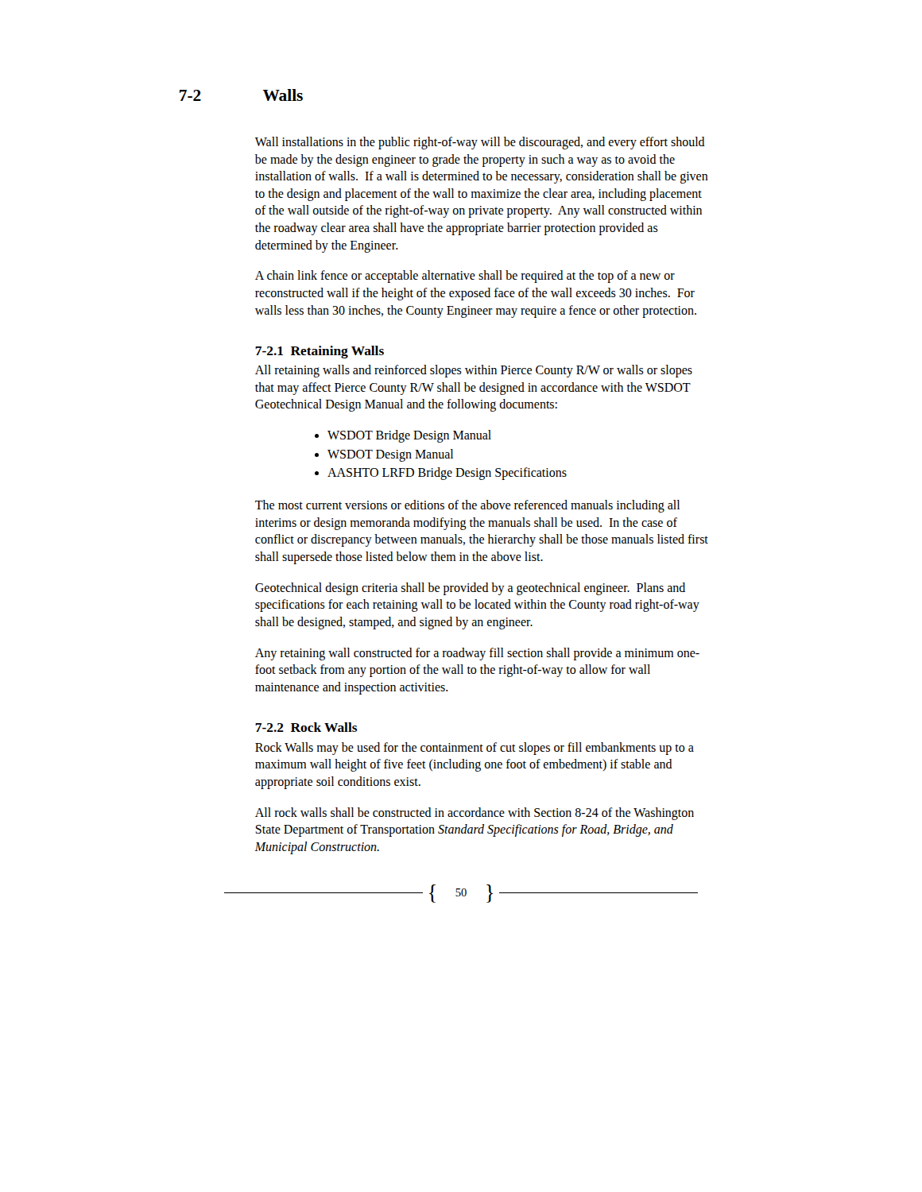7-2 Walls
Wall installations in the public right-of-way will be discouraged, and every effort should be made by the design engineer to grade the property in such a way as to avoid the installation of walls. If a wall is determined to be necessary, consideration shall be given to the design and placement of the wall to maximize the clear area, including placement of the wall outside of the right-of-way on private property. Any wall constructed within the roadway clear area shall have the appropriate barrier protection provided as determined by the Engineer.
A chain link fence or acceptable alternative shall be required at the top of a new or reconstructed wall if the height of the exposed face of the wall exceeds 30 inches. For walls less than 30 inches, the County Engineer may require a fence or other protection.
7-2.1 Retaining Walls
All retaining walls and reinforced slopes within Pierce County R/W or walls or slopes that may affect Pierce County R/W shall be designed in accordance with the WSDOT Geotechnical Design Manual and the following documents:
WSDOT Bridge Design Manual
WSDOT Design Manual
AASHTO LRFD Bridge Design Specifications
The most current versions or editions of the above referenced manuals including all interims or design memoranda modifying the manuals shall be used. In the case of conflict or discrepancy between manuals, the hierarchy shall be those manuals listed first shall supersede those listed below them in the above list.
Geotechnical design criteria shall be provided by a geotechnical engineer. Plans and specifications for each retaining wall to be located within the County road right-of-way shall be designed, stamped, and signed by an engineer.
Any retaining wall constructed for a roadway fill section shall provide a minimum one-foot setback from any portion of the wall to the right-of-way to allow for wall maintenance and inspection activities.
7-2.2 Rock Walls
Rock Walls may be used for the containment of cut slopes or fill embankments up to a maximum wall height of five feet (including one foot of embedment) if stable and appropriate soil conditions exist.
All rock walls shall be constructed in accordance with Section 8-24 of the Washington State Department of Transportation Standard Specifications for Road, Bridge, and Municipal Construction.
{ 50 }